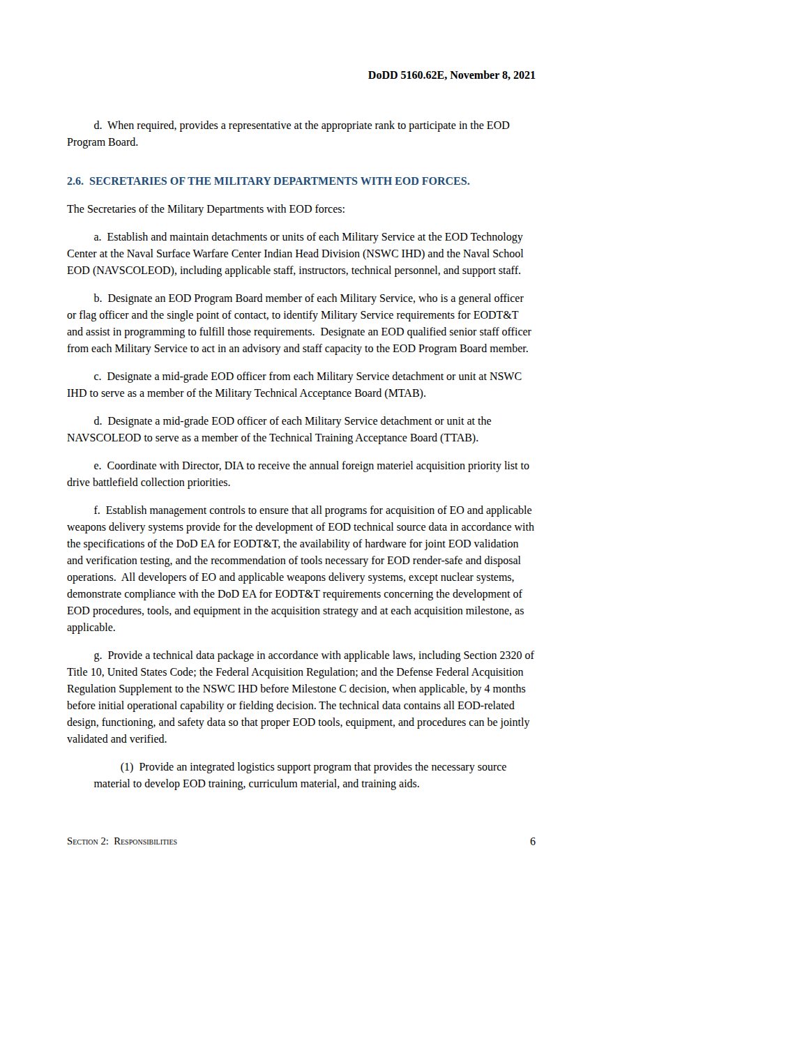DoDD 5160.62E, November 8, 2021
d. When required, provides a representative at the appropriate rank to participate in the EOD Program Board.
2.6. SECRETARIES OF THE MILITARY DEPARTMENTS WITH EOD FORCES.
The Secretaries of the Military Departments with EOD forces:
a. Establish and maintain detachments or units of each Military Service at the EOD Technology Center at the Naval Surface Warfare Center Indian Head Division (NSWC IHD) and the Naval School EOD (NAVSCOLEOD), including applicable staff, instructors, technical personnel, and support staff.
b. Designate an EOD Program Board member of each Military Service, who is a general officer or flag officer and the single point of contact, to identify Military Service requirements for EODT&T and assist in programming to fulfill those requirements. Designate an EOD qualified senior staff officer from each Military Service to act in an advisory and staff capacity to the EOD Program Board member.
c. Designate a mid-grade EOD officer from each Military Service detachment or unit at NSWC IHD to serve as a member of the Military Technical Acceptance Board (MTAB).
d. Designate a mid-grade EOD officer of each Military Service detachment or unit at the NAVSCOLEOD to serve as a member of the Technical Training Acceptance Board (TTAB).
e. Coordinate with Director, DIA to receive the annual foreign materiel acquisition priority list to drive battlefield collection priorities.
f. Establish management controls to ensure that all programs for acquisition of EO and applicable weapons delivery systems provide for the development of EOD technical source data in accordance with the specifications of the DoD EA for EODT&T, the availability of hardware for joint EOD validation and verification testing, and the recommendation of tools necessary for EOD render-safe and disposal operations. All developers of EO and applicable weapons delivery systems, except nuclear systems, demonstrate compliance with the DoD EA for EODT&T requirements concerning the development of EOD procedures, tools, and equipment in the acquisition strategy and at each acquisition milestone, as applicable.
g. Provide a technical data package in accordance with applicable laws, including Section 2320 of Title 10, United States Code; the Federal Acquisition Regulation; and the Defense Federal Acquisition Regulation Supplement to the NSWC IHD before Milestone C decision, when applicable, by 4 months before initial operational capability or fielding decision. The technical data contains all EOD-related design, functioning, and safety data so that proper EOD tools, equipment, and procedures can be jointly validated and verified.
(1) Provide an integrated logistics support program that provides the necessary source material to develop EOD training, curriculum material, and training aids.
Section 2: Responsibilities 6